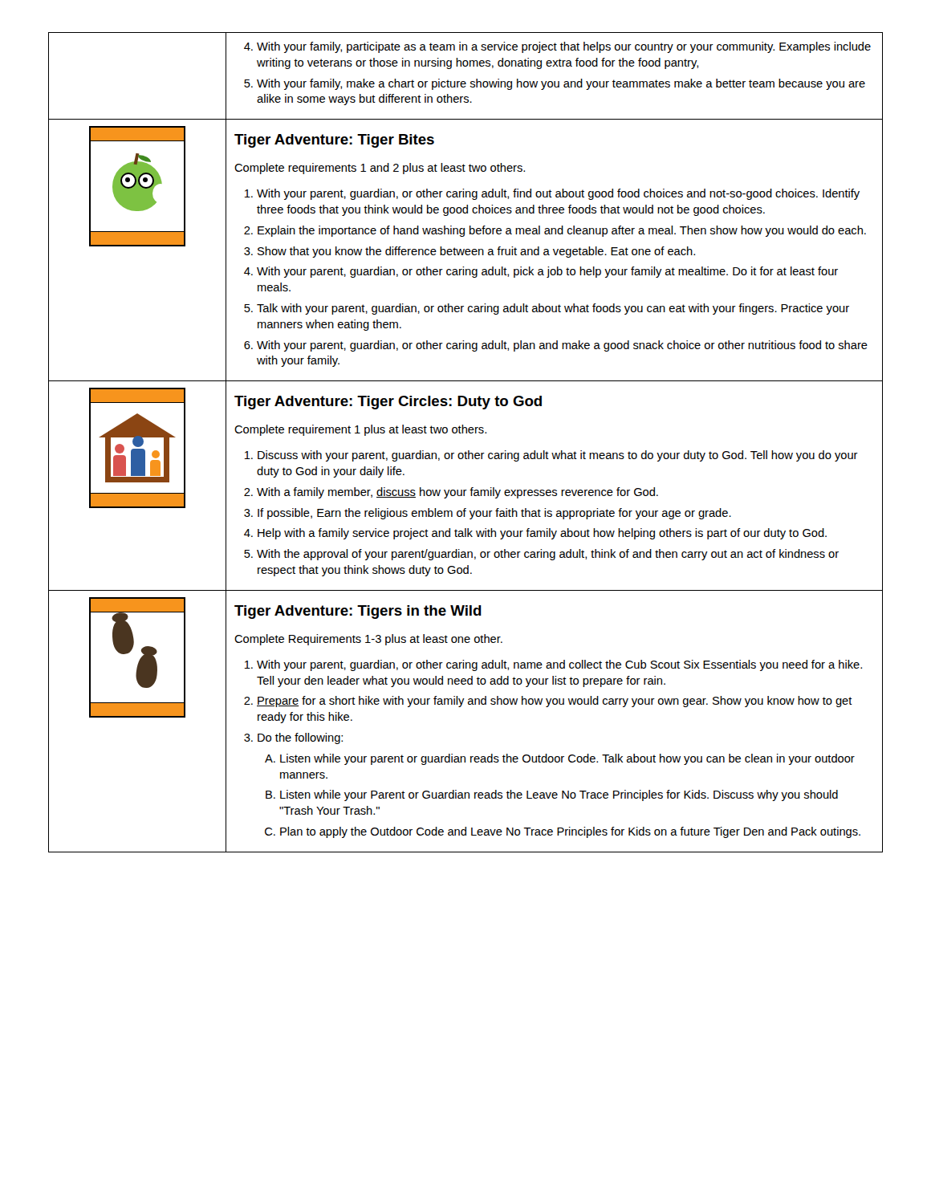| | With your family, participate as a team in a service project that helps our country or your community. Examples include writing to veterans or those in nursing homes, donating extra food for the food pantry, With your family, make a chart or picture showing how you and your teammates make a better team because you are alike in some ways but different in others. |
| | Tiger Adventure: Tiger Bites Complete requirements 1 and 2 plus at least two others. With your parent, guardian, or other caring adult, find out about good food choices and not-so-good choices. Identify three foods that you think would be good choices and three foods that would not be good choices. Explain the importance of hand washing before a meal and cleanup after a meal. Then show how you would do each. Show that you know the difference between a fruit and a vegetable. Eat one of each. With your parent, guardian, or other caring adult, pick a job to help your family at mealtime. Do it for at least four meals. Talk with your parent, guardian, or other caring adult about what foods you can eat with your fingers. Practice your manners when eating them. With your parent, guardian, or other caring adult, plan and make a good snack choice or other nutritious food to share with your family. |
| | Tiger Adventure: Tiger Circles: Duty to God Complete requirement 1 plus at least two others. Discuss with your parent, guardian, or other caring adult what it means to do your duty to God. Tell how you do your duty to God in your daily life. With a family member, discuss how your family expresses reverence for God. If possible, Earn the religious emblem of your faith that is appropriate for your age or grade. Help with a family service project and talk with your family about how helping others is part of our duty to God. With the approval of your parent/guardian, or other caring adult, think of and then carry out an act of kindness or respect that you think shows duty to God. |
| | Tiger Adventure: Tigers in the Wild Complete Requirements 1-3 plus at least one other. With your parent, guardian, or other caring adult, name and collect the Cub Scout Six Essentials you need for a hike. Tell your den leader what you would need to add to your list to prepare for rain. Prepare for a short hike with your family and show how you would carry your own gear. Show you know how to get ready for this hike. Do the following: Listen while your parent or guardian reads the Outdoor Code. Talk about how you can be clean in your outdoor manners. Listen while your Parent or Guardian reads the Leave No Trace Principles for Kids. Discuss why you should "Trash Your Trash." Plan to apply the Outdoor Code and Leave No Trace Principles for Kids on a future Tiger Den and Pack outings. |